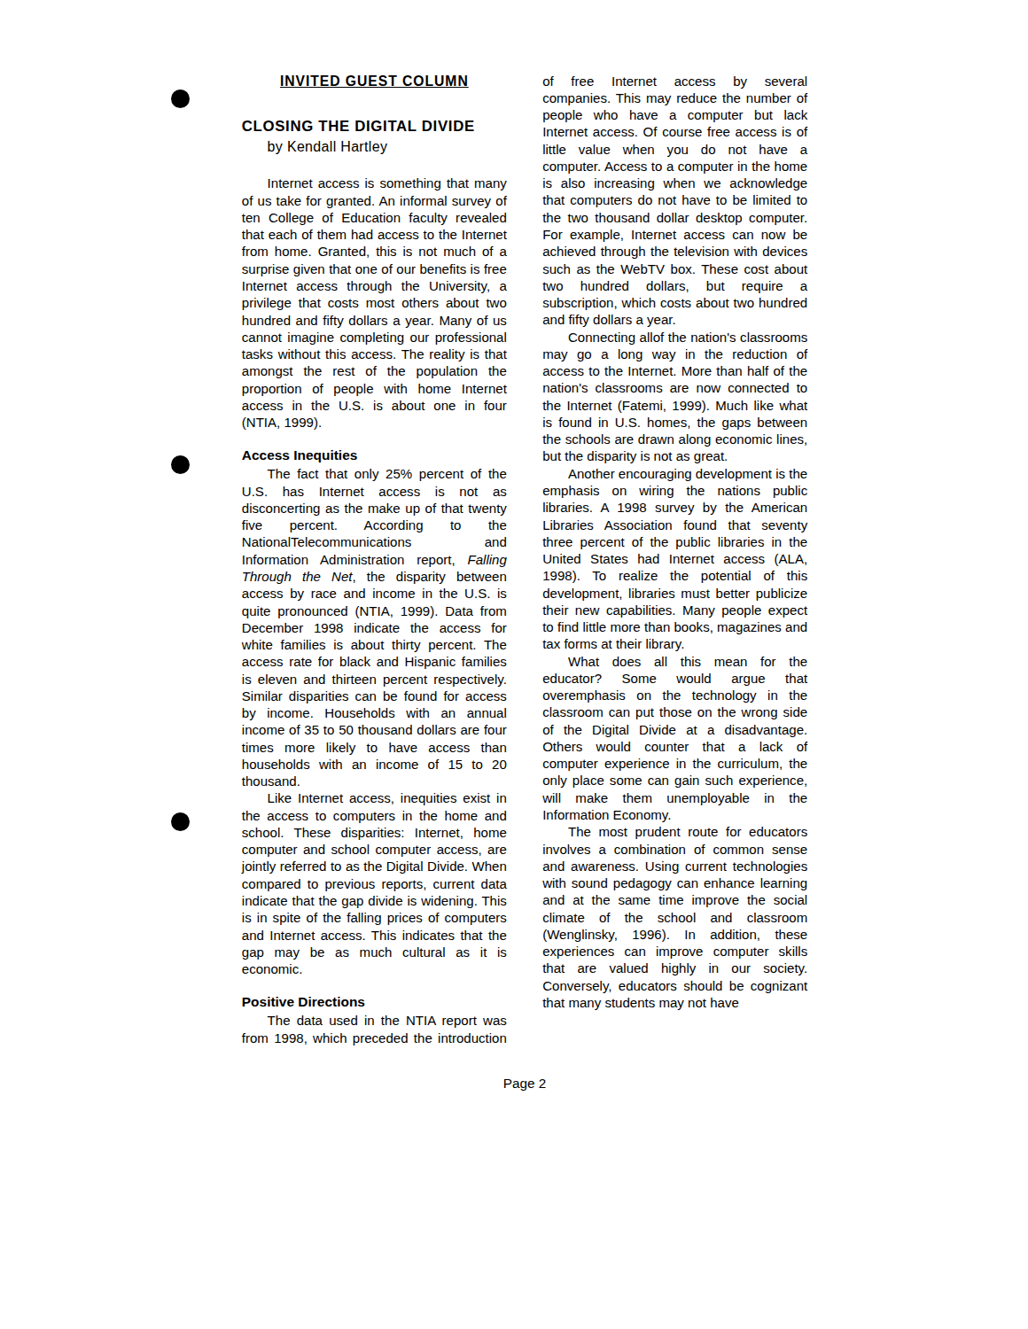INVITED GUEST COLUMN
CLOSING THE DIGITAL DIVIDE
by Kendall Hartley
Internet access is something that many of us take for granted. An informal survey of ten College of Education faculty revealed that each of them had access to the Internet from home. Granted, this is not much of a surprise given that one of our benefits is free Internet access through the University, a privilege that costs most others about two hundred and fifty dollars a year. Many of us cannot imagine completing our professional tasks without this access. The reality is that amongst the rest of the population the proportion of people with home Internet access in the U.S. is about one in four (NTIA, 1999).
Access Inequities
The fact that only 25% percent of the U.S. has Internet access is not as disconcerting as the make up of that twenty five percent. According to the NationalTelecommunications and Information Administration report, Falling Through the Net, the disparity between access by race and income in the U.S. is quite pronounced (NTIA, 1999). Data from December 1998 indicate the access for white families is about thirty percent. The access rate for black and Hispanic families is eleven and thirteen percent respectively. Similar disparities can be found for access by income. Households with an annual income of 35 to 50 thousand dollars are four times more likely to have access than households with an income of 15 to 20 thousand.
Like Internet access, inequities exist in the access to computers in the home and school. These disparities: Internet, home computer and school computer access, are jointly referred to as the Digital Divide. When compared to previous reports, current data indicate that the gap divide is widening. This is in spite of the falling prices of computers and Internet access. This indicates that the gap may be as much cultural as it is economic.
Positive Directions
The data used in the NTIA report was from 1998, which preceded the introduction of free Internet access by several companies. This may reduce the number of people who have a computer but lack Internet access. Of course free access is of little value when you do not have a computer. Access to a computer in the home is also increasing when we acknowledge that computers do not have to be limited to the two thousand dollar desktop computer. For example, Internet access can now be achieved through the television with devices such as the WebTV box. These cost about two hundred dollars, but require a subscription, which costs about two hundred and fifty dollars a year.
Connecting allof the nation's classrooms may go a long way in the reduction of access to the Internet. More than half of the nation's classrooms are now connected to the Internet (Fatemi, 1999). Much like what is found in U.S. homes, the gaps between the schools are drawn along economic lines, but the disparity is not as great.
Another encouraging development is the emphasis on wiring the nations public libraries. A 1998 survey by the American Libraries Association found that seventy three percent of the public libraries in the United States had Internet access (ALA, 1998). To realize the potential of this development, libraries must better publicize their new capabilities. Many people expect to find little more than books, magazines and tax forms at their library.
What does all this mean for the educator? Some would argue that overemphasis on the technology in the classroom can put those on the wrong side of the Digital Divide at a disadvantage. Others would counter that a lack of computer experience in the curriculum, the only place some can gain such experience, will make them unemployable in the Information Economy.
The most prudent route for educators involves a combination of common sense and awareness. Using current technologies with sound pedagogy can enhance learning and at the same time improve the social climate of the school and classroom (Wenglinsky, 1996). In addition, these experiences can improve computer skills that are valued highly in our society. Conversely, educators should be cognizant that many students may not have
Page 2